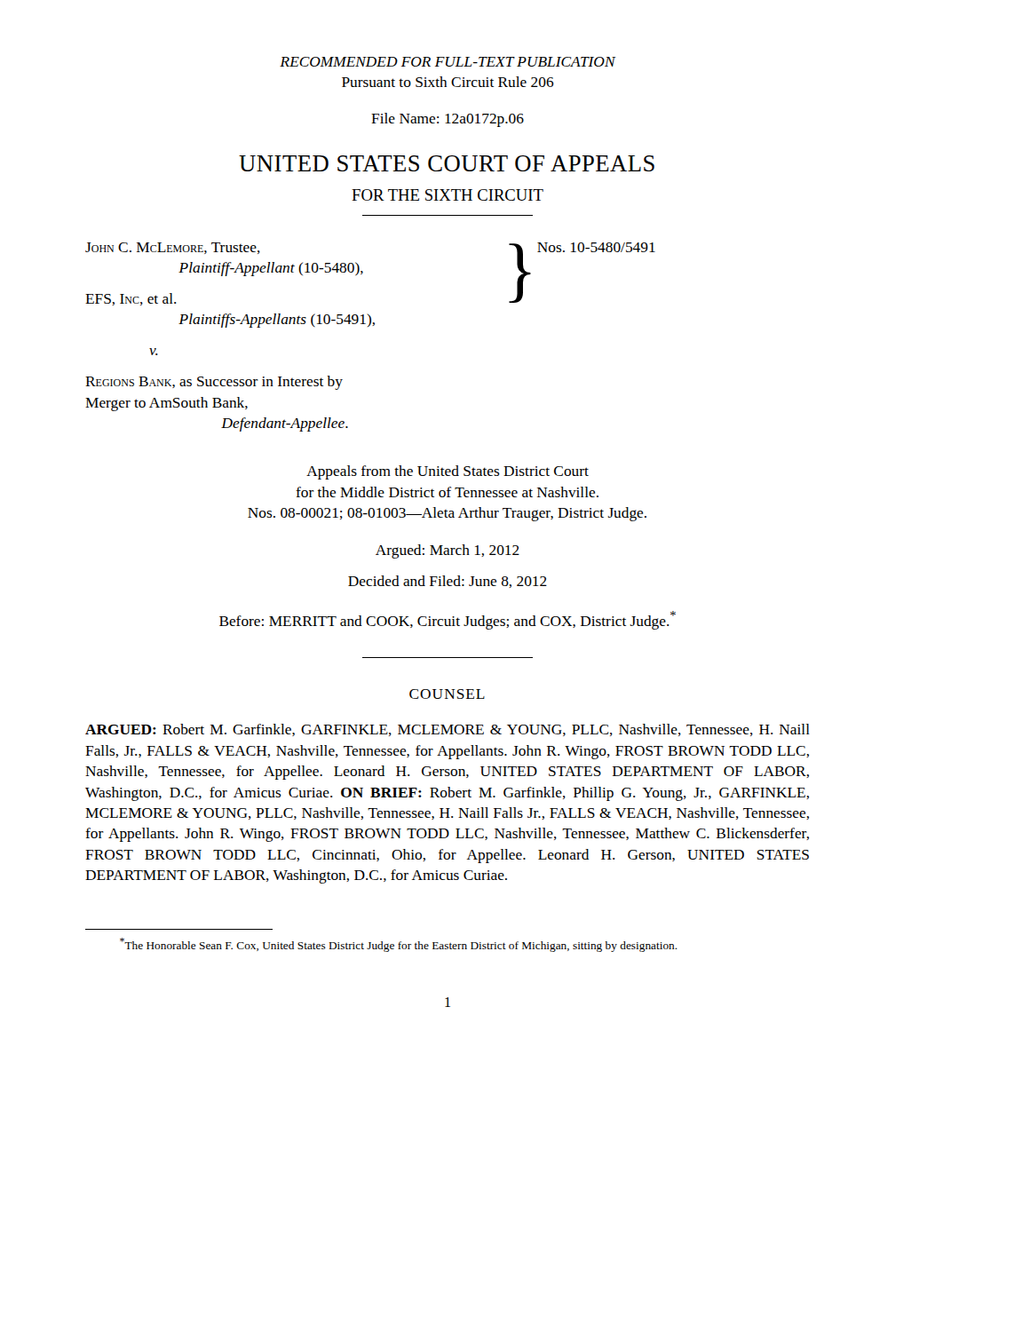RECOMMENDED FOR FULL-TEXT PUBLICATION
Pursuant to Sixth Circuit Rule 206
File Name: 12a0172p.06
UNITED STATES COURT OF APPEALS
FOR THE SIXTH CIRCUIT
| John C. McLemore , Trustee, Plaintiff-Appellant (10-5480), EFS, Inc , et al. Plaintiffs-Appellants (10-5491), v. Regions Bank , as Successor in Interest by Merger to AmSouth Bank, Defendant-Appellee . | } | Nos. 10-5480/5491 |
Appeals from the United States District Court
for the Middle District of Tennessee at Nashville.
Nos. 08-00021; 08-01003—Aleta Arthur Trauger, District Judge.
Argued: March 1, 2012
Decided and Filed: June 8, 2012
Before: MERRITT and COOK, Circuit Judges; and COX, District Judge.*
COUNSEL
ARGUED: Robert M. Garfinkle, GARFINKLE, MCLEMORE & YOUNG, PLLC, Nashville, Tennessee, H. Naill Falls, Jr., FALLS & VEACH, Nashville, Tennessee, for Appellants. John R. Wingo, FROST BROWN TODD LLC, Nashville, Tennessee, for Appellee. Leonard H. Gerson, UNITED STATES DEPARTMENT OF LABOR, Washington, D.C., for Amicus Curiae. ON BRIEF: Robert M. Garfinkle, Phillip G. Young, Jr., GARFINKLE, MCLEMORE & YOUNG, PLLC, Nashville, Tennessee, H. Naill Falls Jr., FALLS & VEACH, Nashville, Tennessee, for Appellants. John R. Wingo, FROST BROWN TODD LLC, Nashville, Tennessee, Matthew C. Blickensderfer, FROST BROWN TODD LLC, Cincinnati, Ohio, for Appellee. Leonard H. Gerson, UNITED STATES DEPARTMENT OF LABOR, Washington, D.C., for Amicus Curiae.
*The Honorable Sean F. Cox, United States District Judge for the Eastern District of Michigan, sitting by designation.
1